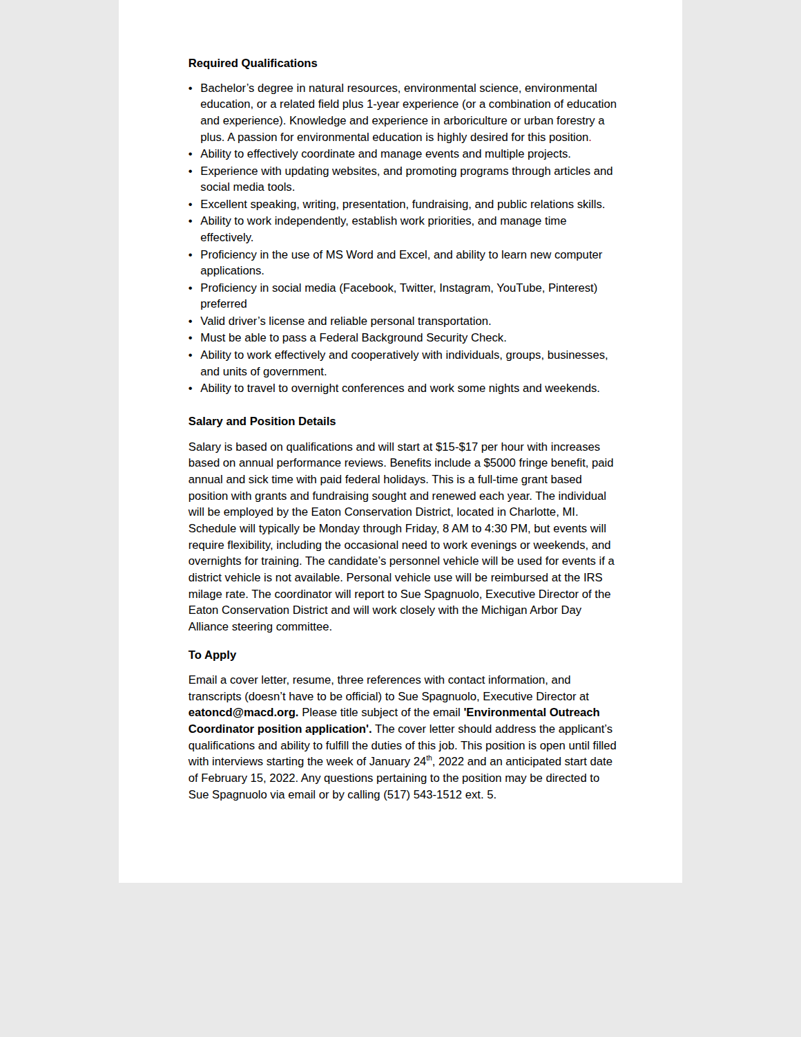Required Qualifications
Bachelor’s degree in natural resources, environmental science, environmental education, or a related field plus 1-year experience (or a combination of education and experience). Knowledge and experience in arboriculture or urban forestry a plus. A passion for environmental education is highly desired for this position.
Ability to effectively coordinate and manage events and multiple projects.
Experience with updating websites, and promoting programs through articles and social media tools.
Excellent speaking, writing, presentation, fundraising, and public relations skills.
Ability to work independently, establish work priorities, and manage time effectively.
Proficiency in the use of MS Word and Excel, and ability to learn new computer applications.
Proficiency in social media (Facebook, Twitter, Instagram, YouTube, Pinterest) preferred
Valid driver’s license and reliable personal transportation.
Must be able to pass a Federal Background Security Check.
Ability to work effectively and cooperatively with individuals, groups, businesses, and units of government.
Ability to travel to overnight conferences and work some nights and weekends.
Salary and Position Details
Salary is based on qualifications and will start at $15-$17 per hour with increases based on annual performance reviews. Benefits include a $5000 fringe benefit, paid annual and sick time with paid federal holidays. This is a full-time grant based position with grants and fundraising sought and renewed each year. The individual will be employed by the Eaton Conservation District, located in Charlotte, MI. Schedule will typically be Monday through Friday, 8 AM to 4:30 PM, but events will require flexibility, including the occasional need to work evenings or weekends, and overnights for training. The candidate’s personnel vehicle will be used for events if a district vehicle is not available. Personal vehicle use will be reimbursed at the IRS milage rate. The coordinator will report to Sue Spagnuolo, Executive Director of the Eaton Conservation District and will work closely with the Michigan Arbor Day Alliance steering committee.
To Apply
Email a cover letter, resume, three references with contact information, and transcripts (doesn’t have to be official) to Sue Spagnuolo, Executive Director at eatoncd@macd.org. Please title subject of the email 'Environmental Outreach Coordinator position application'. The cover letter should address the applicant’s qualifications and ability to fulfill the duties of this job. This position is open until filled with interviews starting the week of January 24th, 2022 and an anticipated start date of February 15, 2022. Any questions pertaining to the position may be directed to Sue Spagnuolo via email or by calling (517) 543-1512 ext. 5.